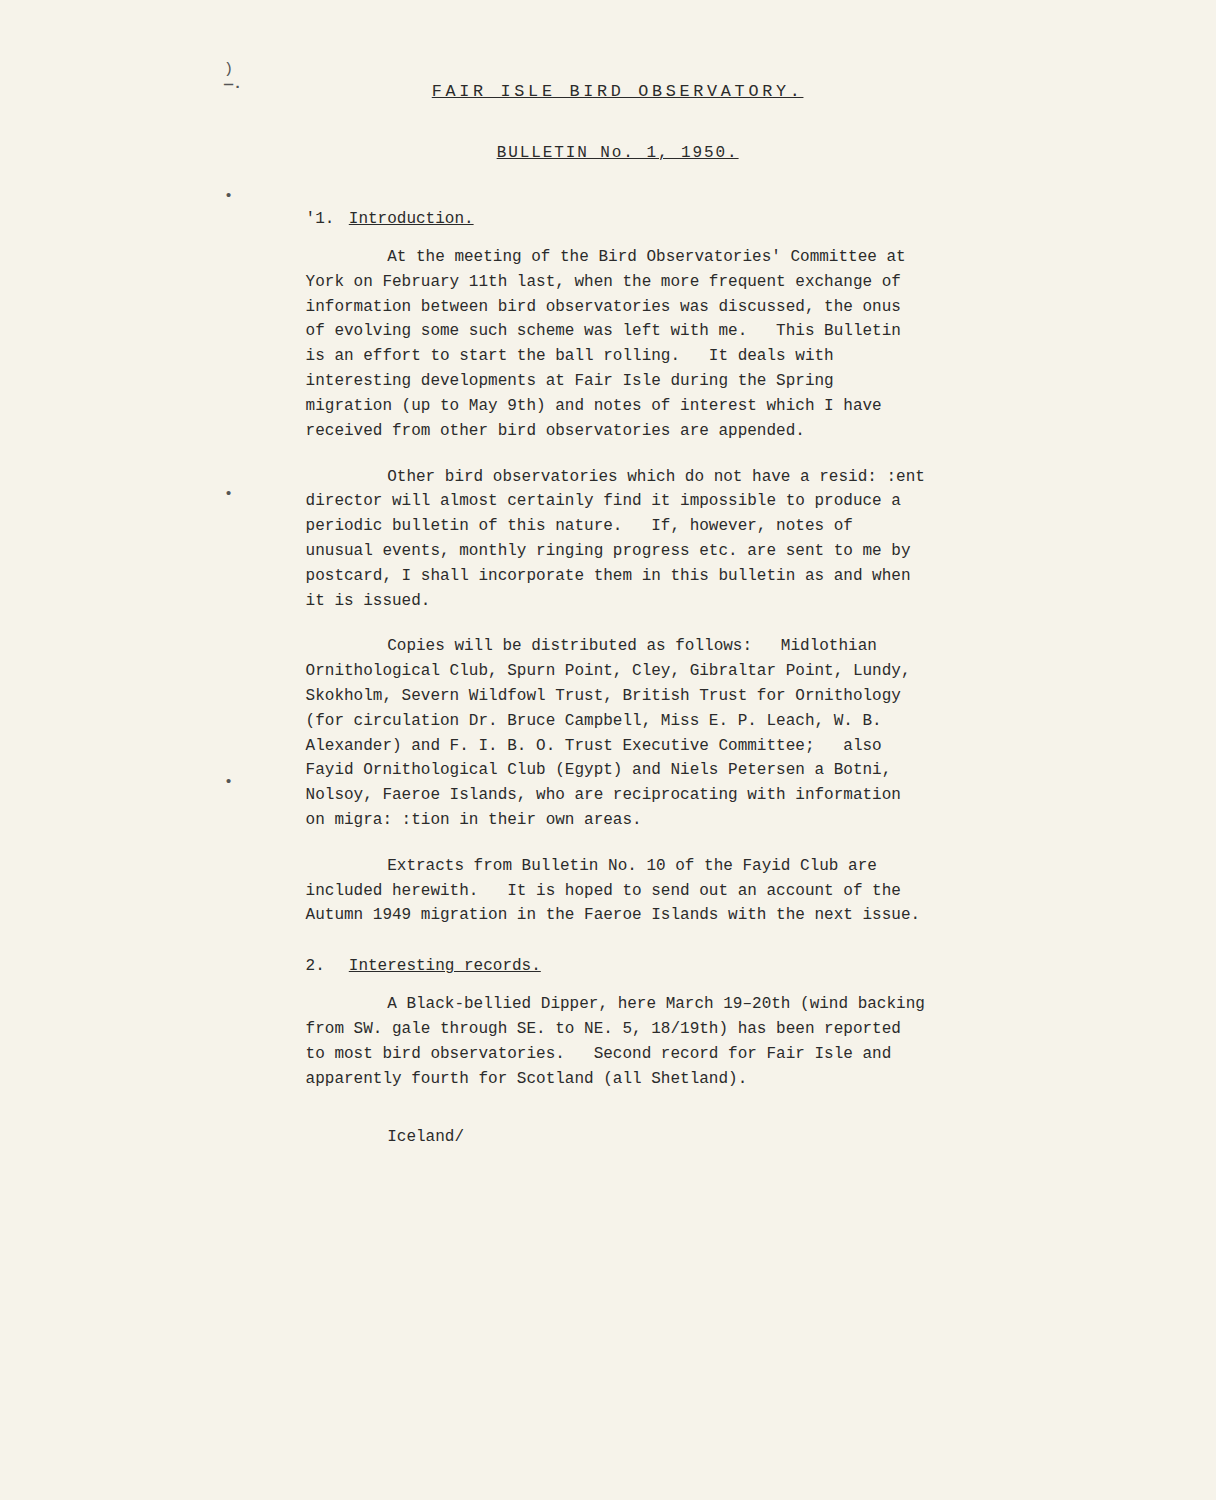)
—.
•
•
•
FAIR ISLE BIRD OBSERVATORY.
BULLETIN No. 1, 1950.
'1.
Introduction.
At the meeting of the Bird Observatories' Committee at York on February 11th last, when the more frequent exchange of information between bird observatories was discussed, the onus of evolving some such scheme was left with me. This Bulletin is an effort to start the ball rolling. It deals with interesting developments at Fair Isle during the Spring migration (up to May 9th) and notes of interest which I have received from other bird observatories are appended.
Other bird observatories which do not have a resid: :ent director will almost certainly find it impossible to produce a periodic bulletin of this nature. If, however, notes of unusual events, monthly ringing progress etc. are sent to me by postcard, I shall incorporate them in this bulletin as and when it is issued.
Copies will be distributed as follows: Midlothian Ornithological Club, Spurn Point, Cley, Gibraltar Point, Lundy, Skokholm, Severn Wildfowl Trust, British Trust for Ornithology (for circulation Dr. Bruce Campbell, Miss E. P. Leach, W. B. Alexander) and F. I. B. O. Trust Executive Committee; also Fayid Ornithological Club (Egypt) and Niels Petersen a Botni, Nolsoy, Faeroe Islands, who are reciprocating with information on migra: :tion in their own areas.
Extracts from Bulletin No. 10 of the Fayid Club are included herewith. It is hoped to send out an account of the Autumn 1949 migration in the Faeroe Islands with the next issue.
2.
Interesting records.
A Black-bellied Dipper, here March 19–20th (wind backing from SW. gale through SE. to NE. 5, 18/19th) has been reported to most bird observatories. Second record for Fair Isle and apparently fourth for Scotland (all Shetland).
Iceland/